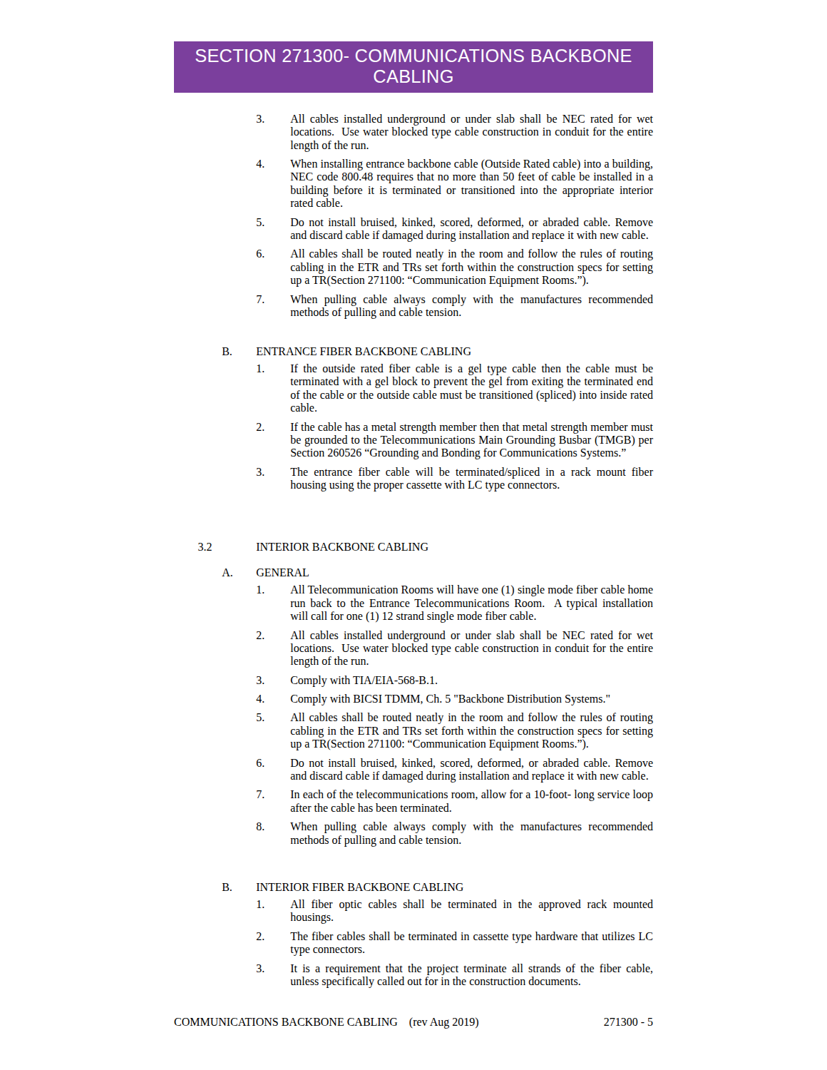SECTION 271300- COMMUNICATIONS BACKBONE CABLING
3.
All cables installed underground or under slab shall be NEC rated for wet locations. Use water blocked type cable construction in conduit for the entire length of the run.
4.
When installing entrance backbone cable (Outside Rated cable) into a building, NEC code 800.48 requires that no more than 50 feet of cable be installed in a building before it is terminated or transitioned into the appropriate interior rated cable.
5.
Do not install bruised, kinked, scored, deformed, or abraded cable. Remove and discard cable if damaged during installation and replace it with new cable.
6.
All cables shall be routed neatly in the room and follow the rules of routing cabling in the ETR and TRs set forth within the construction specs for setting up a TR(Section 271100: “Communication Equipment Rooms.”).
7.
When pulling cable always comply with the manufactures recommended methods of pulling and cable tension.
B.
ENTRANCE FIBER BACKBONE CABLING
1.
If the outside rated fiber cable is a gel type cable then the cable must be terminated with a gel block to prevent the gel from exiting the terminated end of the cable or the outside cable must be transitioned (spliced) into inside rated cable.
2.
If the cable has a metal strength member then that metal strength member must be grounded to the Telecommunications Main Grounding Busbar (TMGB) per Section 260526 “Grounding and Bonding for Communications Systems.”
3.
The entrance fiber cable will be terminated/spliced in a rack mount fiber housing using the proper cassette with LC type connectors.
3.2
INTERIOR BACKBONE CABLING
A.
GENERAL
1.
All Telecommunication Rooms will have one (1) single mode fiber cable home run back to the Entrance Telecommunications Room. A typical installation will call for one (1) 12 strand single mode fiber cable.
2.
All cables installed underground or under slab shall be NEC rated for wet locations. Use water blocked type cable construction in conduit for the entire length of the run.
3.
Comply with TIA/EIA-568-B.1.
4.
Comply with BICSI TDMM, Ch. 5 "Backbone Distribution Systems."
5.
All cables shall be routed neatly in the room and follow the rules of routing cabling in the ETR and TRs set forth within the construction specs for setting up a TR(Section 271100: “Communication Equipment Rooms.”).
6.
Do not install bruised, kinked, scored, deformed, or abraded cable. Remove and discard cable if damaged during installation and replace it with new cable.
7.
In each of the telecommunications room, allow for a 10-foot- long service loop after the cable has been terminated.
8.
When pulling cable always comply with the manufactures recommended methods of pulling and cable tension.
B.
INTERIOR FIBER BACKBONE CABLING
1.
All fiber optic cables shall be terminated in the approved rack mounted housings.
2.
The fiber cables shall be terminated in cassette type hardware that utilizes LC type connectors.
3.
It is a requirement that the project terminate all strands of the fiber cable, unless specifically called out for in the construction documents.
COMMUNICATIONS BACKBONE CABLING (rev Aug 2019)
271300 - 5